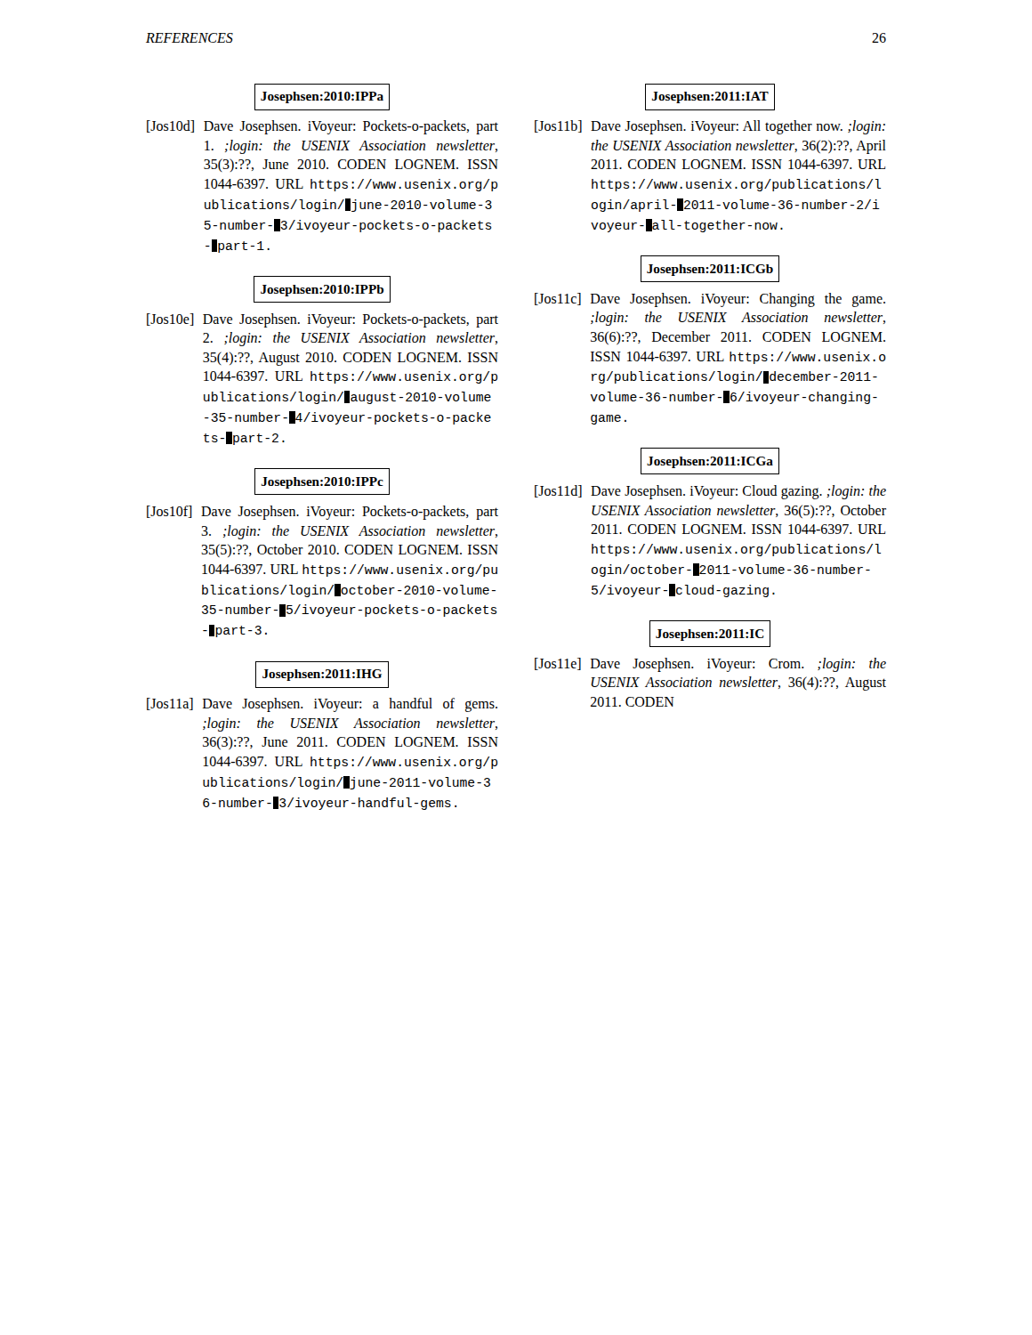REFERENCES 26
Josephsen:2010:IPPa
[Jos10d] Dave Josephsen. iVoyeur: Pockets-o-packets, part 1. ;login: the USENIX Association newsletter, 35(3):??, June 2010. CODEN LOGNEM. ISSN 1044-6397. URL https://www.usenix.org/publications/login/ june-2010-volume-35-number- 3/ivoyeur-pockets-o-packets- part-1.
Josephsen:2010:IPPb
[Jos10e] Dave Josephsen. iVoyeur: Pockets-o-packets, part 2. ;login: the USENIX Association newsletter, 35(4):??, August 2010. CODEN LOGNEM. ISSN 1044-6397. URL https://www.usenix.org/publications/login/ august-2010-volume-35-number- 4/ivoyeur-pockets-o-packets- part-2.
Josephsen:2010:IPPc
[Jos10f] Dave Josephsen. iVoyeur: Pockets-o-packets, part 3. ;login: the USENIX Association newsletter, 35(5):??, October 2010. CODEN LOGNEM. ISSN 1044-6397. URL https://www.usenix.org/publications/login/ october-2010-volume-35-number- 5/ivoyeur-pockets-o-packets- part-3.
Josephsen:2011:IHG
[Jos11a] Dave Josephsen. iVoyeur: a handful of gems. ;login: the USENIX Association newsletter, 36(3):??, June 2011. CODEN LOGNEM. ISSN 1044-6397. URL https://www.usenix.org/publications/login/ june-2011-volume-36-number- 3/ivoyeur-handful-gems.
Josephsen:2011:IAT
[Jos11b] Dave Josephsen. iVoyeur: All together now. ;login: the USENIX Association newsletter, 36(2):??, April 2011. CODEN LOGNEM. ISSN 1044-6397. URL https://www.usenix.org/publications/login/april- 2011-volume-36-number-2/ivoyeur- all-together-now.
Josephsen:2011:ICGb
[Jos11c] Dave Josephsen. iVoyeur: Changing the game. ;login: the USENIX Association newsletter, 36(6):??, December 2011. CODEN LOGNEM. ISSN 1044-6397. URL https://www.usenix.org/publications/login/ december-2011-volume-36-number- 6/ivoyeur-changing-game.
Josephsen:2011:ICGa
[Jos11d] Dave Josephsen. iVoyeur: Cloud gazing. ;login: the USENIX Association newsletter, 36(5):??, October 2011. CODEN LOGNEM. ISSN 1044-6397. URL https://www.usenix.org/publications/login/october- 2011-volume-36-number-5/ivoyeur- cloud-gazing.
Josephsen:2011:IC
[Jos11e] Dave Josephsen. iVoyeur: Crom. ;login: the USENIX Association newsletter, 36(4):??, August 2011. CODEN